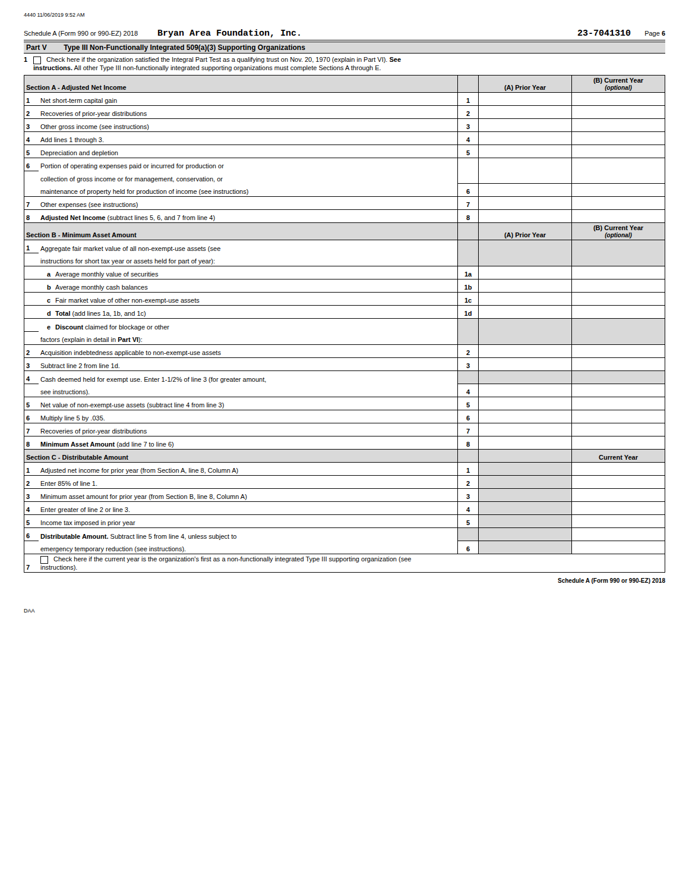4440 11/06/2019 9:52 AM
Schedule A (Form 990 or 990-EZ) 2018 Bryan Area Foundation, Inc.
23-7041310 Page 6
Part V Type III Non-Functionally Integrated 509(a)(3) Supporting Organizations
1
Check here if the organization satisfied the Integral Part Test as a qualifying trust on Nov. 20, 1970 (explain in Part VI). See
instructions. All other Type III non-functionally integrated supporting organizations must complete Sections A through E.
| Section A - Adjusted Net Income | | (A) Prior Year | (B) Current Year (optional) |
| 1 | Net short-term capital gain | 1 | | |
| 2 | Recoveries of prior-year distributions | 2 | | |
| 3 | Other gross income (see instructions) | 3 | | |
| 4 | Add lines 1 through 3. | 4 | | |
| 5 | Depreciation and depletion | 5 | | |
| 6 | Portion of operating expenses paid or incurred for production or | | | |
| | collection of gross income or for management, conservation, or | | | |
| | maintenance of property held for production of income (see instructions) | 6 | | |
| 7 | Other expenses (see instructions) | 7 | | |
| 8 | Adjusted Net Income (subtract lines 5, 6, and 7 from line 4) | 8 | | |
| Section B - Minimum Asset Amount | | (A) Prior Year | (B) Current Year (optional) |
| 1 | Aggregate fair market value of all non-exempt-use assets (see | | | |
| | instructions for short tax year or assets held for part of year): | | | |
| | a Average monthly value of securities | 1a | | |
| | b Average monthly cash balances | 1b | | |
| | c Fair market value of other non-exempt-use assets | 1c | | |
| | d Total (add lines 1a, 1b, and 1c) | 1d | | |
| | e Discount claimed for blockage or other | | | |
| | factors (explain in detail in Part VI ): | | | |
| 2 | Acquisition indebtedness applicable to non-exempt-use assets | 2 | | |
| 3 | Subtract line 2 from line 1d. | 3 | | |
| 4 | Cash deemed held for exempt use. Enter 1-1/2% of line 3 (for greater amount, | | | |
| | see instructions). | 4 | | |
| 5 | Net value of non-exempt-use assets (subtract line 4 from line 3) | 5 | | |
| 6 | Multiply line 5 by .035. | 6 | | |
| 7 | Recoveries of prior-year distributions | 7 | | |
| 8 | Minimum Asset Amount (add line 7 to line 6) | 8 | | |
| Section C - Distributable Amount | | | Current Year |
| 1 | Adjusted net income for prior year (from Section A, line 8, Column A) | 1 | | |
| 2 | Enter 85% of line 1. | 2 | | |
| 3 | Minimum asset amount for prior year (from Section B, line 8, Column A) | 3 | | |
| 4 | Enter greater of line 2 or line 3. | 4 | | |
| 5 | Income tax imposed in prior year | 5 | | |
| 6 | Distributable Amount. Subtract line 5 from line 4, unless subject to | | | |
| | emergency temporary reduction (see instructions). | 6 | | |
| 7 | Check here if the current year is the organization's first as a non-functionally integrated Type III supporting organization (see instructions). |
Schedule A (Form 990 or 990-EZ) 2018
DAA